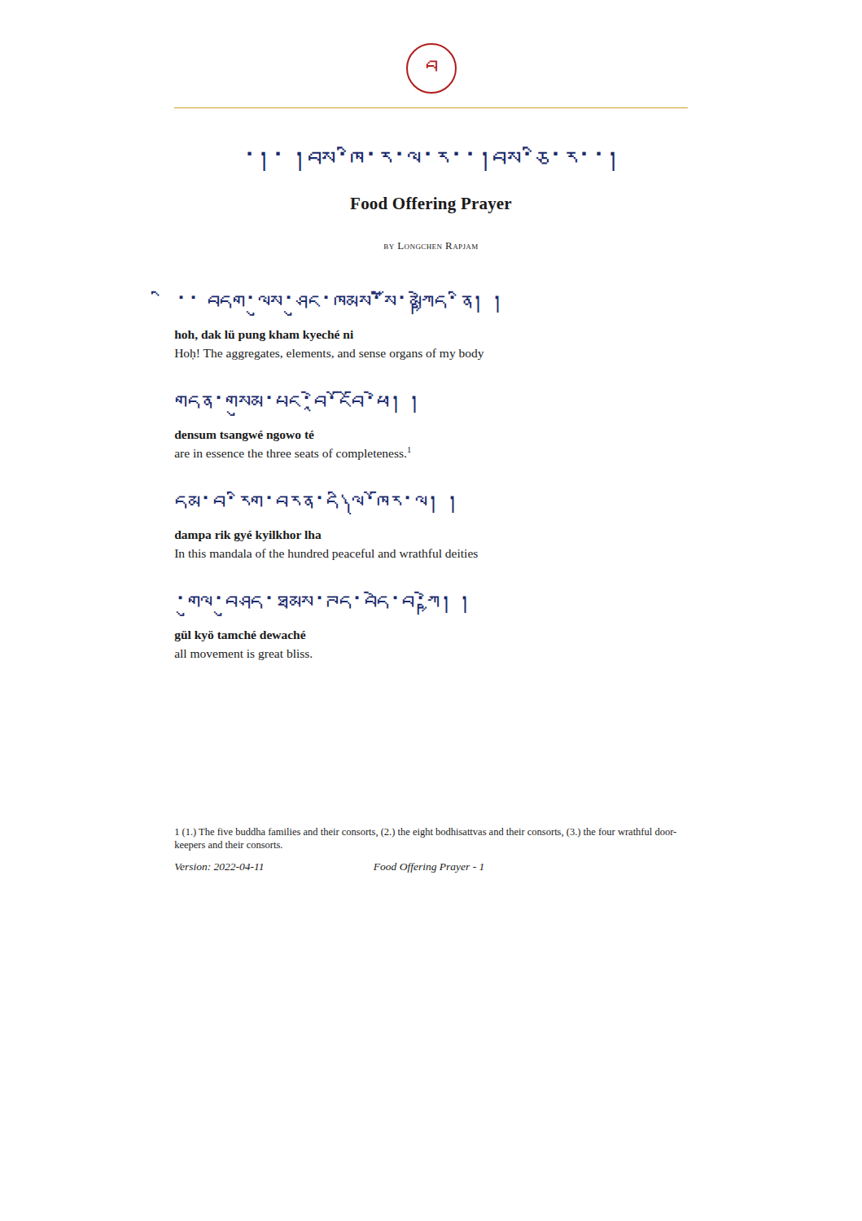བ
་།་ །བས་ཁི་ར་ལ་ར་་།བས་ཅི་ར་་།
Food Offering Prayer
by Longchen Rapjam
ི་་ བདག་ལུས་ཤུང་ཁམས་སཽེ་མཀྵེད་ནི། །
hoh, dak lü pung kham kyeché ni
Hoḥ! The aggregates, elements, and sense organs of my body
གདན་གསུམ་པང་བཱེ་ངོབོ་ཕེ། །
densum tsangwé ngowo té
are in essence the three seats of completeness.1
དམ་བ་རིག་བརན་ད༽ིལ་ཁོར་ལ། །
dampa rik gyé kyilkhor lha
In this mandala of the hundred peaceful and wrathful deities
་གུལ་བུཤད་ཐམས་ཊད་བདེ་བ་ཀྵེ། །
gül kyö tamché dewaché
all movement is great bliss.
1 (1.) The five buddha families and their consorts, (2.) the eight bodhisattvas and their consorts, (3.) the four wrathful door-keepers and their consorts.
Version: 2022-04-11 Food Offering Prayer - 1